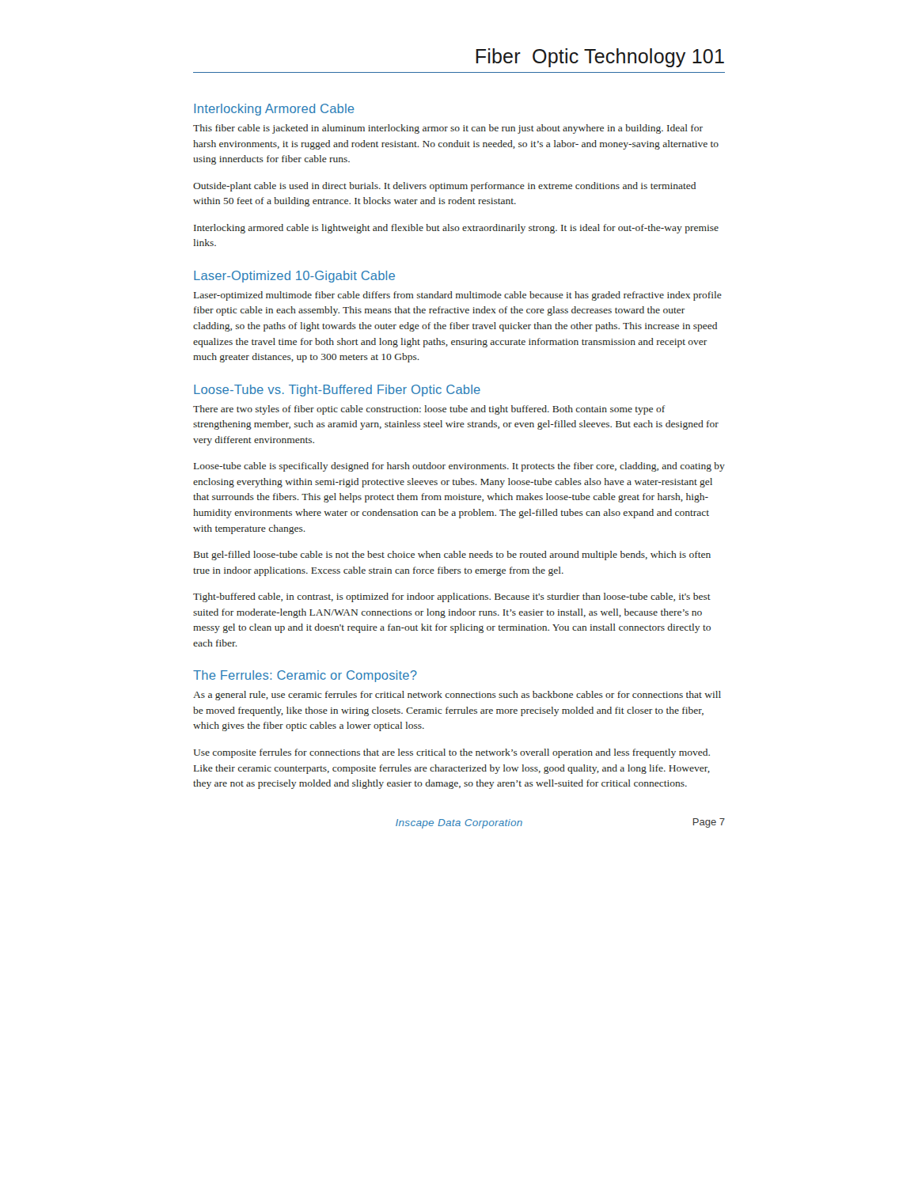Fiber Optic Technology 101
Interlocking Armored Cable
This fiber cable is jacketed in aluminum interlocking armor so it can be run just about anywhere in a building. Ideal for harsh environments, it is rugged and rodent resistant. No conduit is needed, so it’s a labor- and money-saving alternative to using innerducts for fiber cable runs.
Outside-plant cable is used in direct burials. It delivers optimum performance in extreme conditions and is terminated within 50 feet of a building entrance. It blocks water and is rodent resistant.
Interlocking armored cable is lightweight and flexible but also extraordinarily strong. It is ideal for out-of-the-way premise links.
Laser-Optimized 10-Gigabit Cable
Laser-optimized multimode fiber cable differs from standard multimode cable because it has graded refractive index profile fiber optic cable in each assembly. This means that the refractive index of the core glass decreases toward the outer cladding, so the paths of light towards the outer edge of the fiber travel quicker than the other paths. This increase in speed equalizes the travel time for both short and long light paths, ensuring accurate information transmission and receipt over much greater distances, up to 300 meters at 10 Gbps.
Loose-Tube vs. Tight-Buffered Fiber Optic Cable
There are two styles of fiber optic cable construction: loose tube and tight buffered. Both contain some type of strengthening member, such as aramid yarn, stainless steel wire strands, or even gel-filled sleeves. But each is designed for very different environments.
Loose-tube cable is specifically designed for harsh outdoor environments. It protects the fiber core, cladding, and coating by enclosing everything within semi-rigid protective sleeves or tubes. Many loose-tube cables also have a water-resistant gel that surrounds the fibers. This gel helps protect them from moisture, which makes loose-tube cable great for harsh, high-humidity environments where water or condensation can be a problem. The gel-filled tubes can also expand and contract with temperature changes.
But gel-filled loose-tube cable is not the best choice when cable needs to be routed around multiple bends, which is often true in indoor applications. Excess cable strain can force fibers to emerge from the gel.
Tight-buffered cable, in contrast, is optimized for indoor applications. Because it's sturdier than loose-tube cable, it's best suited for moderate-length LAN/WAN connections or long indoor runs. It’s easier to install, as well, because there’s no messy gel to clean up and it doesn't require a fan-out kit for splicing or termination. You can install connectors directly to each fiber.
The Ferrules: Ceramic or Composite?
As a general rule, use ceramic ferrules for critical network connections such as backbone cables or for connections that will be moved frequently, like those in wiring closets. Ceramic ferrules are more precisely molded and fit closer to the fiber, which gives the fiber optic cables a lower optical loss.
Use composite ferrules for connections that are less critical to the network’s overall operation and less frequently moved. Like their ceramic counterparts, composite ferrules are characterized by low loss, good quality, and a long life. However, they are not as precisely molded and slightly easier to damage, so they aren’t as well-suited for critical connections.
Inscape Data Corporation
Page 7